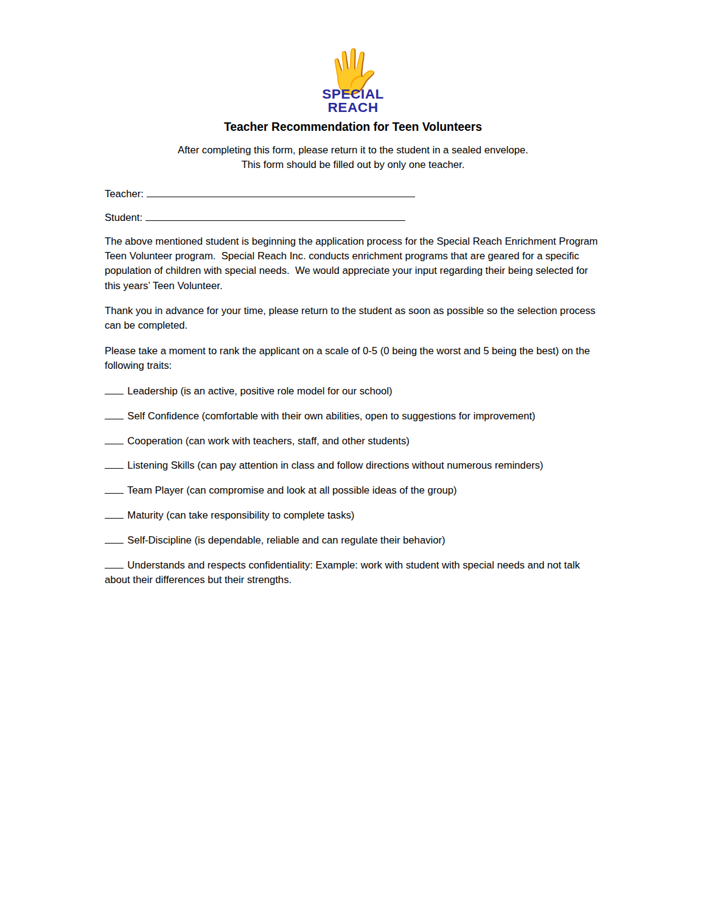🖐 SPECIAL
REACH
Teacher Recommendation for Teen Volunteers
After completing this form, please return it to the student in a sealed envelope. This form should be filled out by only one teacher.
Teacher:
Student:
The above mentioned student is beginning the application process for the Special Reach Enrichment Program Teen Volunteer program. Special Reach Inc. conducts enrichment programs that are geared for a specific population of children with special needs. We would appreciate your input regarding their being selected for this years’ Teen Volunteer.
Thank you in advance for your time, please return to the student as soon as possible so the selection process can be completed.
Please take a moment to rank the applicant on a scale of 0-5 (0 being the worst and 5 being the best) on the following traits:
Leadership (is an active, positive role model for our school)
Self Confidence (comfortable with their own abilities, open to suggestions for improvement)
Cooperation (can work with teachers, staff, and other students)
Listening Skills (can pay attention in class and follow directions without numerous reminders)
Team Player (can compromise and look at all possible ideas of the group)
Maturity (can take responsibility to complete tasks)
Self-Discipline (is dependable, reliable and can regulate their behavior)
Understands and respects confidentiality: Example: work with student with special needs and not talk about their differences but their strengths.